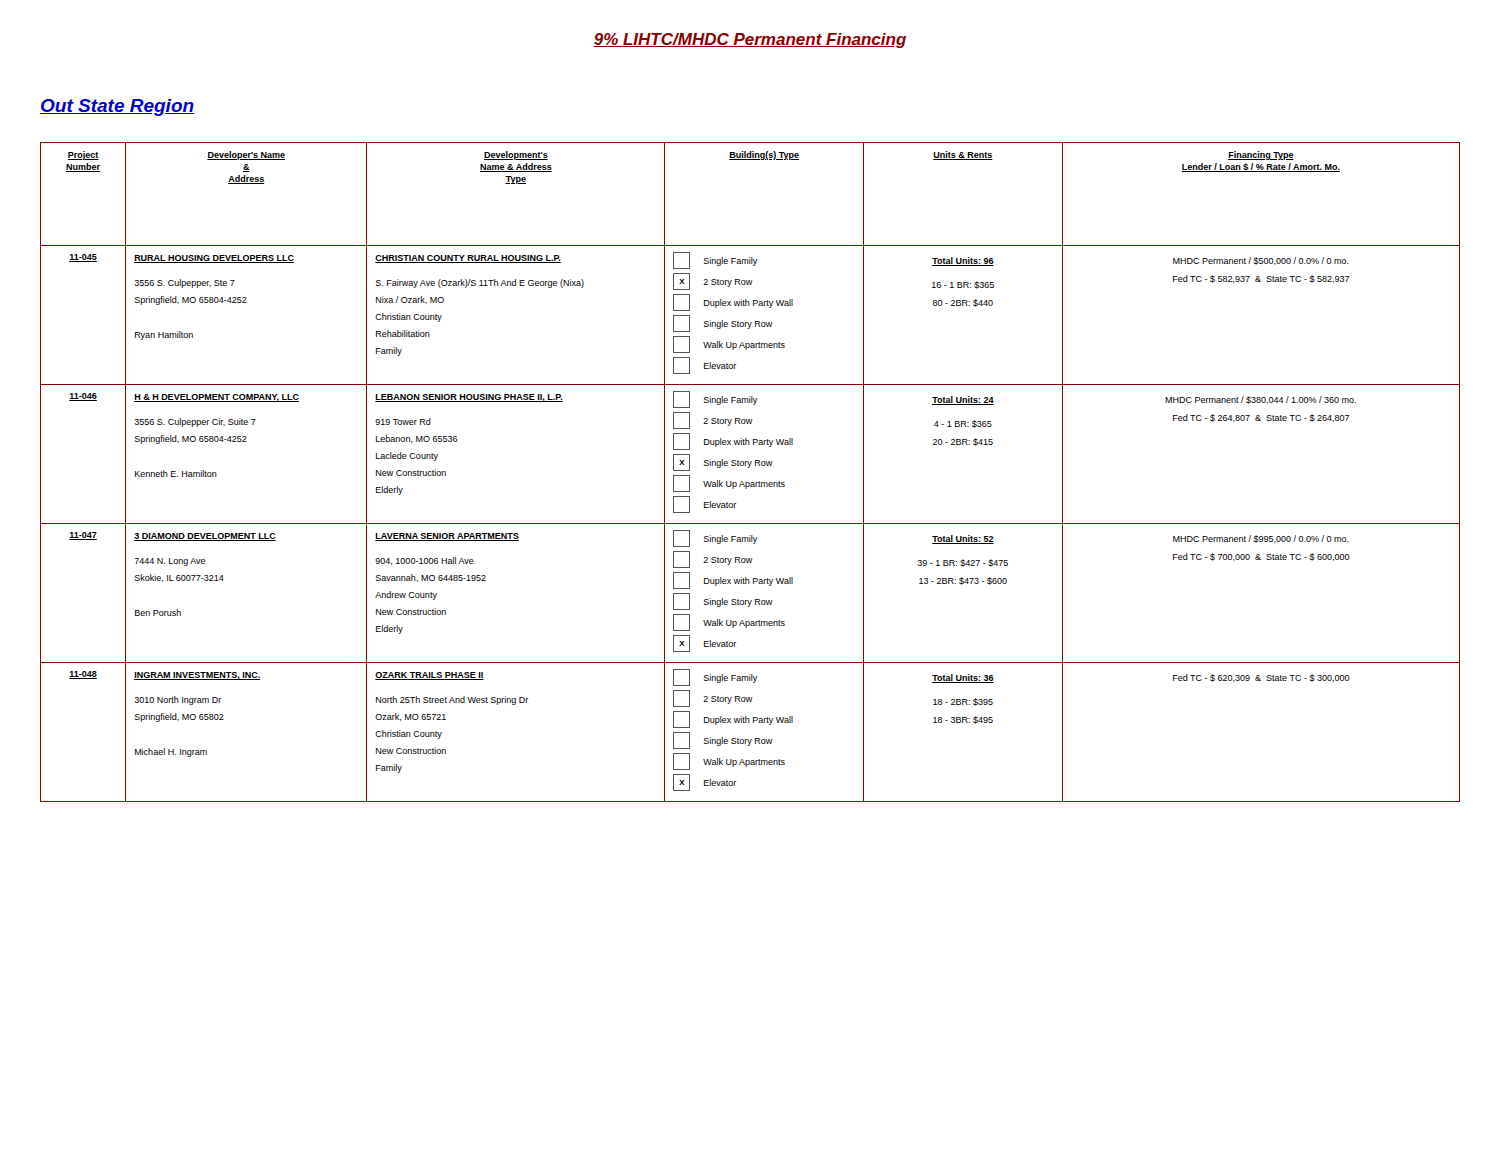9% LIHTC/MHDC Permanent Financing
Out State Region
| Project Number | Developer's Name & Address | Development's Name & Address Type | Building(s) Type | Units & Rents | Financing Type Lender / Loan $ / % Rate / Amort. Mo. |
| --- | --- | --- | --- | --- | --- |
| 11-045 | RURAL HOUSING DEVELOPERS LLC 3556 S. Culpepper, Ste 7 Springfield, MO 65804-4252 Ryan Hamilton | CHRISTIAN COUNTY RURAL HOUSING L.P. S. Fairway Ave (Ozark)/S 11Th And E George (Nixa) Nixa / Ozark, MO Christian County Rehabilitation Family | / / Single Family / / X / 2 Story Row / / / Duplex with Party Wall / / / Single Story Row / / / Walk Up Apartments / / / Elevator / | Total Units: 96 16 - 1 BR: $365 80 - 2BR: $440 | MHDC Permanent / $500,000 / 0.0% / 0 mo. Fed TC - $ 582,937 & State TC - $ 582,937 |
| 11-046 | H & H DEVELOPMENT COMPANY, LLC 3556 S. Culpepper Cir, Suite 7 Springfield, MO 65804-4252 Kenneth E. Hamilton | LEBANON SENIOR HOUSING PHASE II, L.P. 919 Tower Rd Lebanon, MO 65536 Laclede County New Construction Elderly | / / Single Family / / / 2 Story Row / / / Duplex with Party Wall / / X / Single Story Row / / / Walk Up Apartments / / / Elevator / | Total Units: 24 4 - 1 BR: $365 20 - 2BR: $415 | MHDC Permanent / $380,044 / 1.00% / 360 mo. Fed TC - $ 264,807 & State TC - $ 264,807 |
| 11-047 | 3 DIAMOND DEVELOPMENT LLC 7444 N. Long Ave Skokie, IL 60077-3214 Ben Porush | LAVERNA SENIOR APARTMENTS 904, 1000-1006 Hall Ave Savannah, MO 64485-1952 Andrew County New Construction Elderly | / / Single Family / / / 2 Story Row / / / Duplex with Party Wall / / / Single Story Row / / / Walk Up Apartments / / X / Elevator / | Total Units: 52 39 - 1 BR: $427 - $475 13 - 2BR: $473 - $600 | MHDC Permanent / $995,000 / 0.0% / 0 mo. Fed TC - $ 700,000 & State TC - $ 600,000 |
| 11-048 | INGRAM INVESTMENTS, INC. 3010 North Ingram Dr Springfield, MO 65802 Michael H. Ingram | OZARK TRAILS PHASE II North 25Th Street And West Spring Dr Ozark, MO 65721 Christian County New Construction Family | / / Single Family / / / 2 Story Row / / / Duplex with Party Wall / / / Single Story Row / / / Walk Up Apartments / / X / Elevator / | Total Units: 36 18 - 2BR: $395 18 - 3BR: $495 | Fed TC - $ 620,309 & State TC - $ 300,000 |